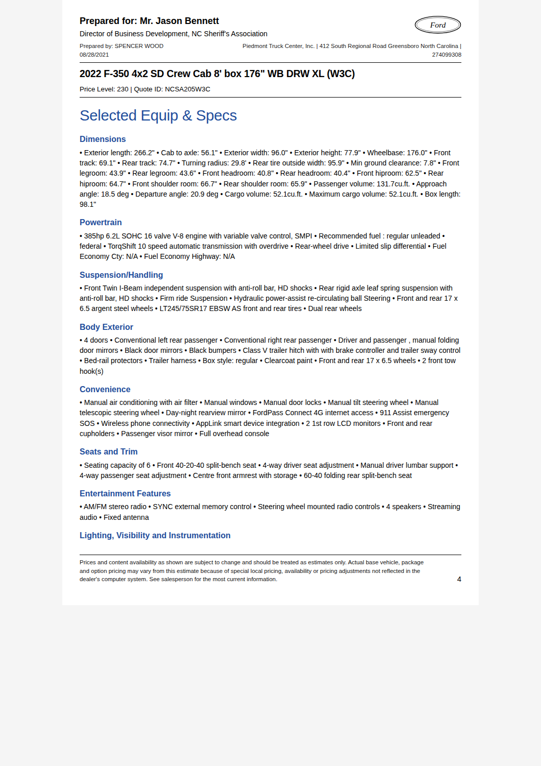Prepared for: Mr. Jason Bennett
Director of Business Development, NC Sheriff's Association
Ford
Prepared by: SPENCER WOOD
08/28/2021
Piedmont Truck Center, Inc. | 412 South Regional Road Greensboro North Carolina |
274099308
2022 F-350 4x2 SD Crew Cab 8' box 176" WB DRW XL (W3C)
Price Level: 230 | Quote ID: NCSA205W3C
Selected Equip & Specs
Dimensions
• Exterior length: 266.2" • Cab to axle: 56.1" • Exterior width: 96.0" • Exterior height: 77.9" • Wheelbase: 176.0" • Front track: 69.1" • Rear track: 74.7" • Turning radius: 29.8' • Rear tire outside width: 95.9" • Min ground clearance: 7.8" • Front legroom: 43.9" • Rear legroom: 43.6" • Front headroom: 40.8" • Rear headroom: 40.4" • Front hiproom: 62.5" • Rear hiproom: 64.7" • Front shoulder room: 66.7" • Rear shoulder room: 65.9" • Passenger volume: 131.7cu.ft. • Approach angle: 18.5 deg • Departure angle: 20.9 deg • Cargo volume: 52.1cu.ft. • Maximum cargo volume: 52.1cu.ft. • Box length: 98.1"
Powertrain
• 385hp 6.2L SOHC 16 valve V-8 engine with variable valve control, SMPI • Recommended fuel : regular unleaded • federal • TorqShift 10 speed automatic transmission with overdrive • Rear-wheel drive • Limited slip differential • Fuel Economy Cty: N/A • Fuel Economy Highway: N/A
Suspension/Handling
• Front Twin I-Beam independent suspension with anti-roll bar, HD shocks • Rear rigid axle leaf spring suspension with anti-roll bar, HD shocks • Firm ride Suspension • Hydraulic power-assist re-circulating ball Steering • Front and rear 17 x 6.5 argent steel wheels • LT245/75SR17 EBSW AS front and rear tires • Dual rear wheels
Body Exterior
• 4 doors • Conventional left rear passenger • Conventional right rear passenger • Driver and passenger , manual folding door mirrors • Black door mirrors • Black bumpers • Class V trailer hitch with with brake controller and trailer sway control • Bed-rail protectors • Trailer harness • Box style: regular • Clearcoat paint • Front and rear 17 x 6.5 wheels • 2 front tow hook(s)
Convenience
• Manual air conditioning with air filter • Manual windows • Manual door locks • Manual tilt steering wheel • Manual telescopic steering wheel • Day-night rearview mirror • FordPass Connect 4G internet access • 911 Assist emergency SOS • Wireless phone connectivity • AppLink smart device integration • 2 1st row LCD monitors • Front and rear cupholders • Passenger visor mirror • Full overhead console
Seats and Trim
• Seating capacity of 6 • Front 40-20-40 split-bench seat • 4-way driver seat adjustment • Manual driver lumbar support • 4-way passenger seat adjustment • Centre front armrest with storage • 60-40 folding rear split-bench seat
Entertainment Features
• AM/FM stereo radio • SYNC external memory control • Steering wheel mounted radio controls • 4 speakers • Streaming audio • Fixed antenna
Lighting, Visibility and Instrumentation
Prices and content availability as shown are subject to change and should be treated as estimates only. Actual base vehicle, package and option pricing may vary from this estimate because of special local pricing, availability or pricing adjustments not reflected in the dealer's computer system. See salesperson for the most current information.
4